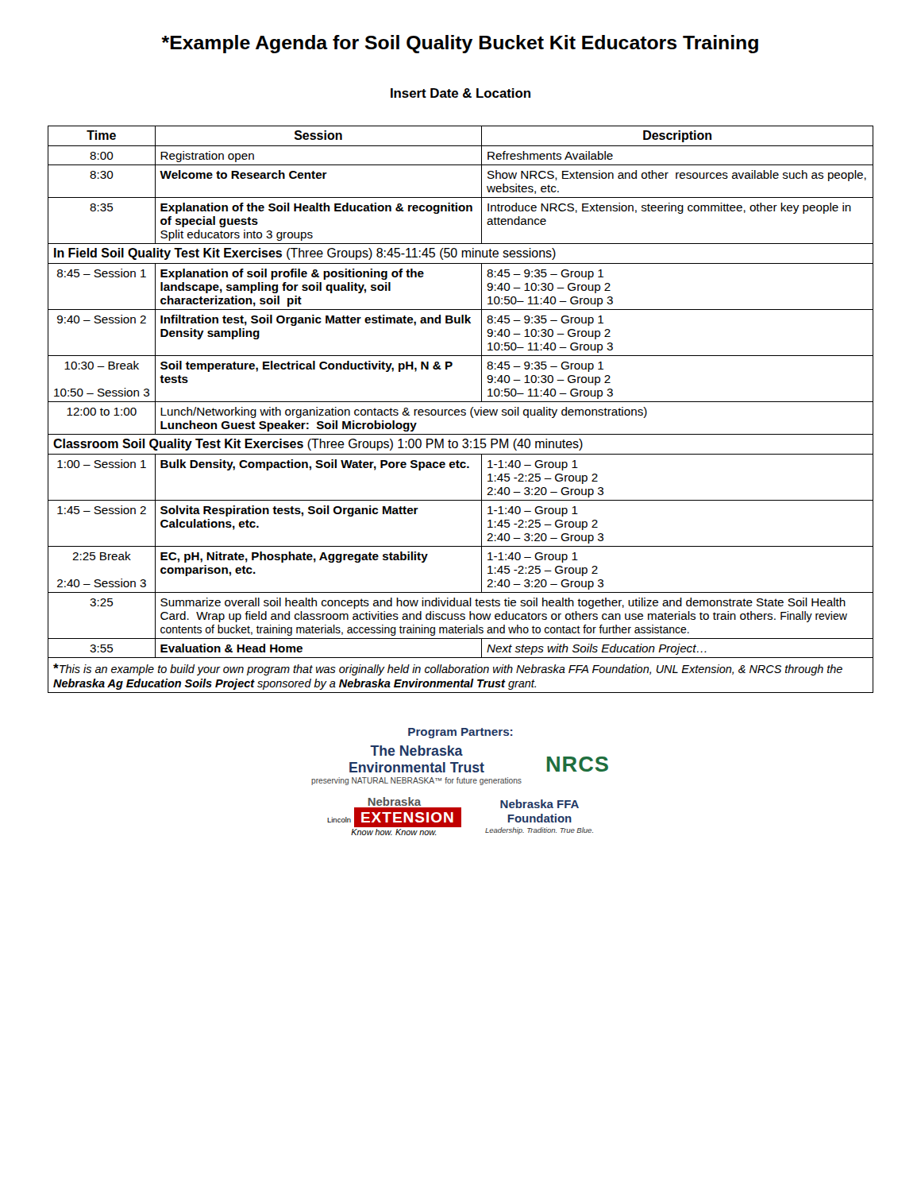*Example Agenda for Soil Quality Bucket Kit Educators Training
Insert Date & Location
| Time | Session | Description |
| --- | --- | --- |
| 8:00 | Registration open | Refreshments Available |
| 8:30 | Welcome to Research Center | Show NRCS, Extension and other resources available such as people, websites, etc. |
| 8:35 | Explanation of the Soil Health Education & recognition of special guests Split educators into 3 groups | Introduce NRCS, Extension, steering committee, other key people in attendance |
| In Field Soil Quality Test Kit Exercises (Three Groups) 8:45-11:45 (50 minute sessions) |
| 8:45 – Session 1 | Explanation of soil profile & positioning of the landscape, sampling for soil quality, soil characterization, soil pit | 8:45 – 9:35 – Group 1 9:40 – 10:30 – Group 2 10:50– 11:40 – Group 3 |
| 9:40 – Session 2 | Infiltration test, Soil Organic Matter estimate, and Bulk Density sampling | 8:45 – 9:35 – Group 1 9:40 – 10:30 – Group 2 10:50– 11:40 – Group 3 |
| 10:30 – Break 10:50 – Session 3 | Soil temperature, Electrical Conductivity, pH, N & P tests | 8:45 – 9:35 – Group 1 9:40 – 10:30 – Group 2 10:50– 11:40 – Group 3 |
| 12:00 to 1:00 | Lunch/Networking with organization contacts & resources (view soil quality demonstrations) Luncheon Guest Speaker: Soil Microbiology |
| Classroom Soil Quality Test Kit Exercises (Three Groups) 1:00 PM to 3:15 PM (40 minutes) |
| 1:00 – Session 1 | Bulk Density, Compaction, Soil Water, Pore Space etc. | 1-1:40 – Group 1 1:45 -2:25 – Group 2 2:40 – 3:20 – Group 3 |
| 1:45 – Session 2 | Solvita Respiration tests, Soil Organic Matter Calculations, etc. | 1-1:40 – Group 1 1:45 -2:25 – Group 2 2:40 – 3:20 – Group 3 |
| 2:25 Break 2:40 – Session 3 | EC, pH, Nitrate, Phosphate, Aggregate stability comparison, etc. | 1-1:40 – Group 1 1:45 -2:25 – Group 2 2:40 – 3:20 – Group 3 |
| 3:25 | Summarize overall soil health concepts and how individual tests tie soil health together, utilize and demonstrate State Soil Health Card. Wrap up field and classroom activities and discuss how educators or others can use materials to train others. Finally review contents of bucket, training materials, accessing training materials and who to contact for further assistance. |
| 3:55 | Evaluation & Head Home | Next steps with Soils Education Project… |
| * This is an example to build your own program that was originally held in collaboration with Nebraska FFA Foundation, UNL Extension, & NRCS through the Nebraska Ag Education Soils Project sponsored by a Nebraska Environmental Trust grant. |
Program Partners:
The Nebraska
Environmental Trust
preserving NATURAL NEBRASKA™ for future generations
NRCS
Nebraska
Lincoln EXTENSION
Know how. Know now.
Nebraska FFA
Foundation
Leadership. Tradition. True Blue.